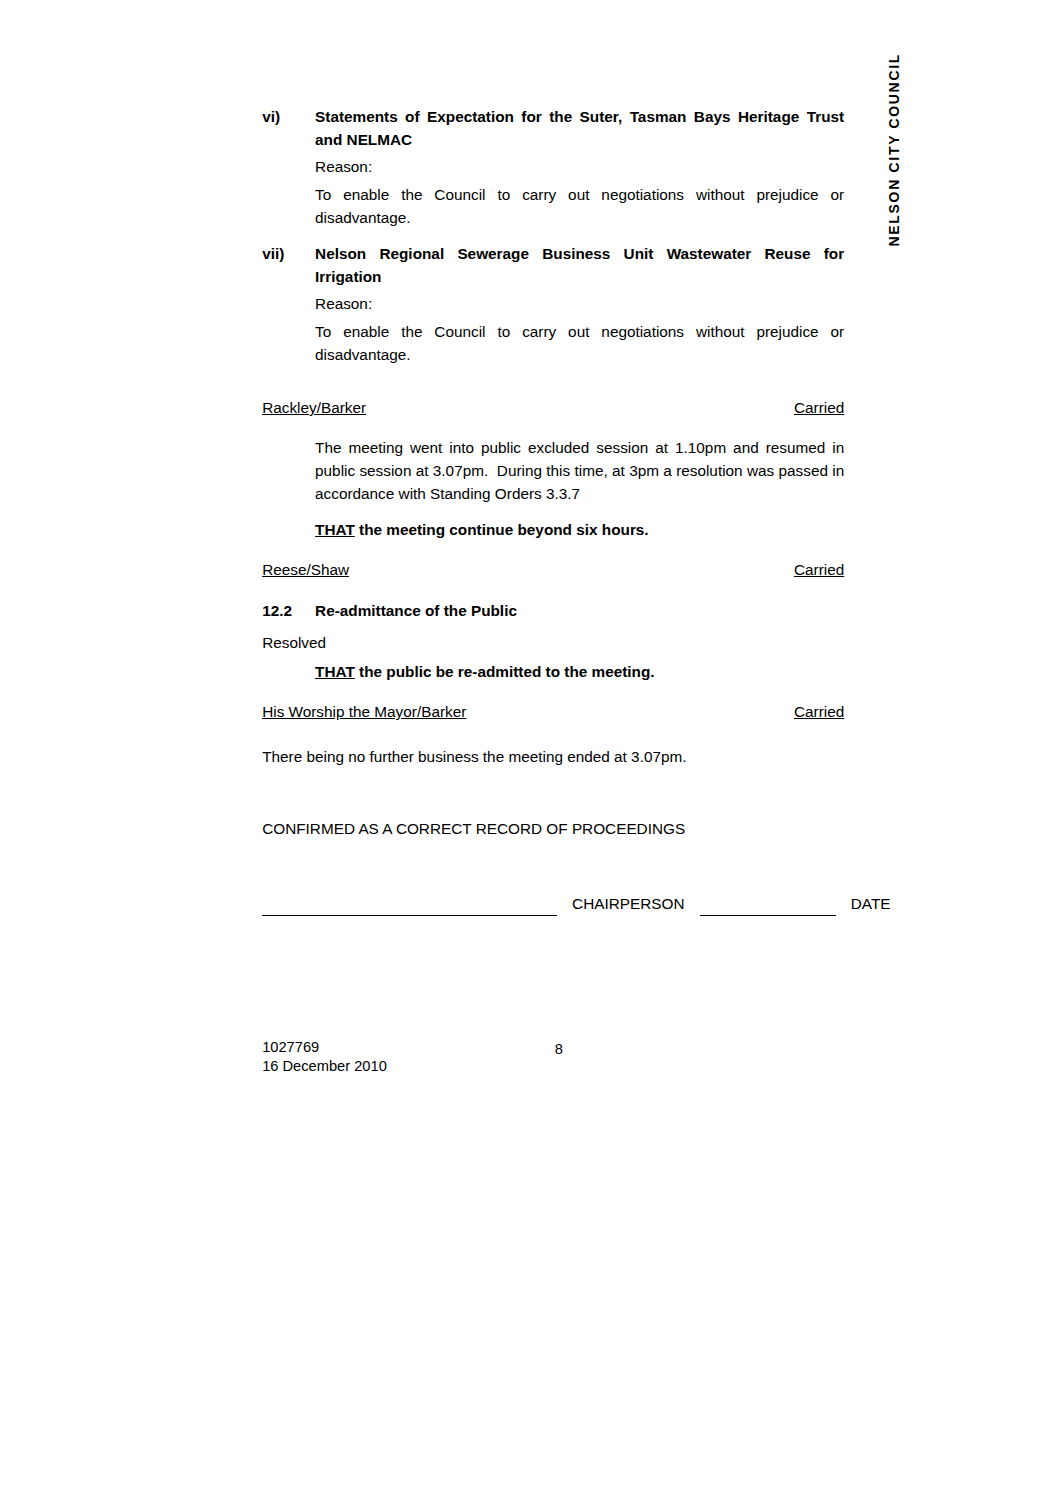NELSON CITY COUNCIL
vi)
Statements of Expectation for the Suter, Tasman Bays Heritage Trust and NELMAC
Reason:
To enable the Council to carry out negotiations without prejudice or disadvantage.
vii)
Nelson Regional Sewerage Business Unit Wastewater Reuse for Irrigation
Reason:
To enable the Council to carry out negotiations without prejudice or disadvantage.
Rackley/Barker Carried
The meeting went into public excluded session at 1.10pm and resumed in public session at 3.07pm. During this time, at 3pm a resolution was passed in accordance with Standing Orders 3.3.7
THAT the meeting continue beyond six hours.
Reese/Shaw Carried
12.2
Re-admittance of the Public
Resolved
THAT the public be re-admitted to the meeting.
His Worship the Mayor/Barker Carried
There being no further business the meeting ended at 3.07pm.
CONFIRMED AS A CORRECT RECORD OF PROCEEDINGS
CHAIRPERSON
DATE
1027769
16 December 2010
8